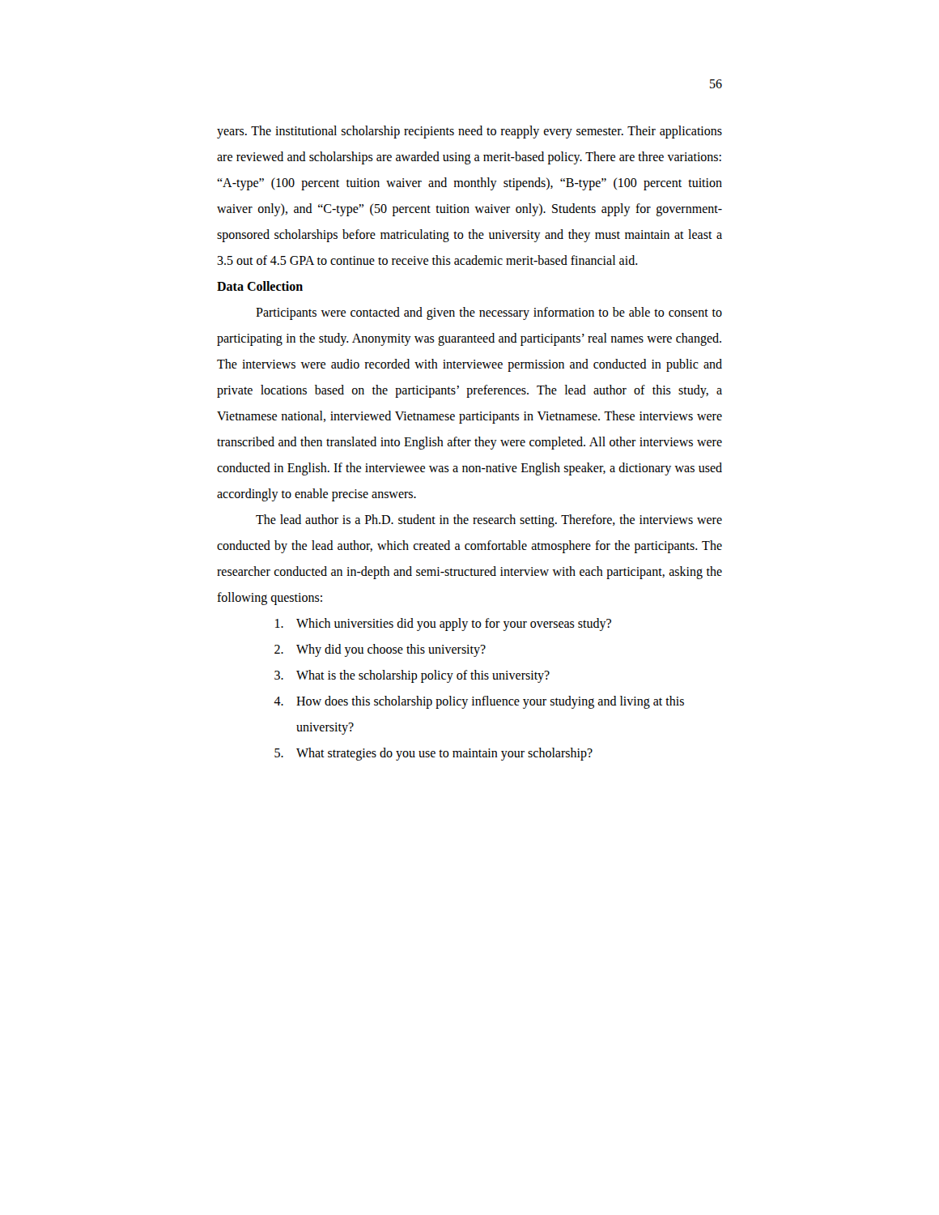56
years. The institutional scholarship recipients need to reapply every semester. Their applications are reviewed and scholarships are awarded using a merit-based policy. There are three variations: “A-type” (100 percent tuition waiver and monthly stipends), “B-type” (100 percent tuition waiver only), and “C-type” (50 percent tuition waiver only). Students apply for government-sponsored scholarships before matriculating to the university and they must maintain at least a 3.5 out of 4.5 GPA to continue to receive this academic merit-based financial aid.
Data Collection
Participants were contacted and given the necessary information to be able to consent to participating in the study. Anonymity was guaranteed and participants’ real names were changed. The interviews were audio recorded with interviewee permission and conducted in public and private locations based on the participants’ preferences. The lead author of this study, a Vietnamese national, interviewed Vietnamese participants in Vietnamese. These interviews were transcribed and then translated into English after they were completed. All other interviews were conducted in English. If the interviewee was a non-native English speaker, a dictionary was used accordingly to enable precise answers.
The lead author is a Ph.D. student in the research setting. Therefore, the interviews were conducted by the lead author, which created a comfortable atmosphere for the participants. The researcher conducted an in-depth and semi-structured interview with each participant, asking the following questions:
Which universities did you apply to for your overseas study?
Why did you choose this university?
What is the scholarship policy of this university?
How does this scholarship policy influence your studying and living at this university?
What strategies do you use to maintain your scholarship?